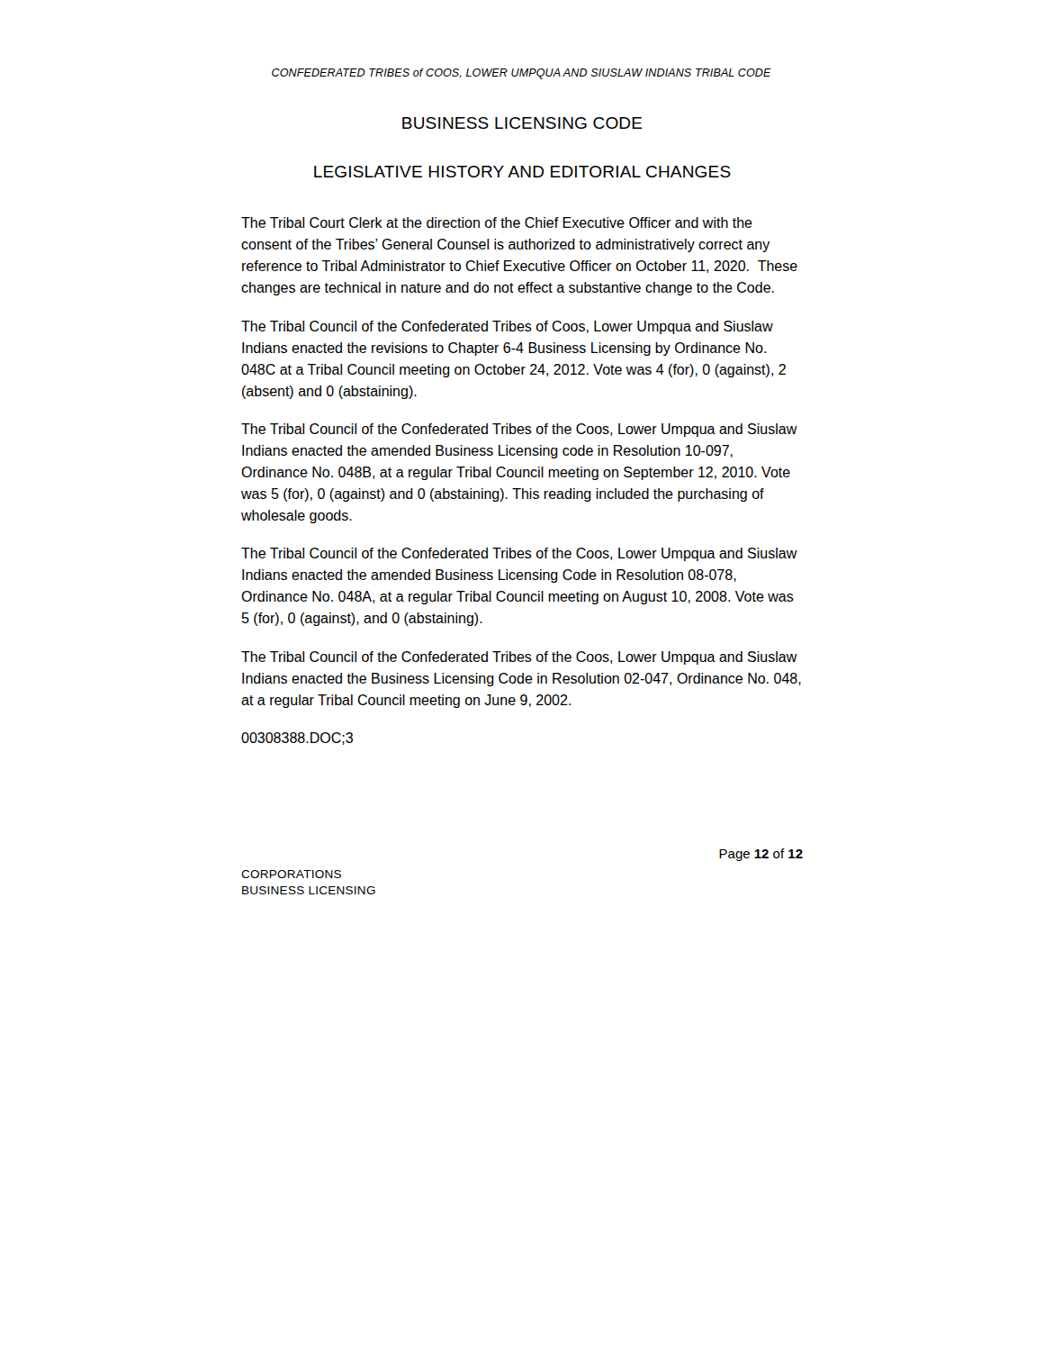CONFEDERATED TRIBES of COOS, LOWER UMPQUA AND SIUSLAW INDIANS TRIBAL CODE
BUSINESS LICENSING CODE
LEGISLATIVE HISTORY AND EDITORIAL CHANGES
The Tribal Court Clerk at the direction of the Chief Executive Officer and with the consent of the Tribes’ General Counsel is authorized to administratively correct any reference to Tribal Administrator to Chief Executive Officer on October 11, 2020. These changes are technical in nature and do not effect a substantive change to the Code.
The Tribal Council of the Confederated Tribes of Coos, Lower Umpqua and Siuslaw Indians enacted the revisions to Chapter 6-4 Business Licensing by Ordinance No. 048C at a Tribal Council meeting on October 24, 2012. Vote was 4 (for), 0 (against), 2 (absent) and 0 (abstaining).
The Tribal Council of the Confederated Tribes of the Coos, Lower Umpqua and Siuslaw Indians enacted the amended Business Licensing code in Resolution 10-097, Ordinance No. 048B, at a regular Tribal Council meeting on September 12, 2010. Vote was 5 (for), 0 (against) and 0 (abstaining). This reading included the purchasing of wholesale goods.
The Tribal Council of the Confederated Tribes of the Coos, Lower Umpqua and Siuslaw Indians enacted the amended Business Licensing Code in Resolution 08-078, Ordinance No. 048A, at a regular Tribal Council meeting on August 10, 2008. Vote was 5 (for), 0 (against), and 0 (abstaining).
The Tribal Council of the Confederated Tribes of the Coos, Lower Umpqua and Siuslaw Indians enacted the Business Licensing Code in Resolution 02-047, Ordinance No. 048, at a regular Tribal Council meeting on June 9, 2002.
00308388.DOC;3
Page 12 of 12
CORPORATIONS
BUSINESS LICENSING